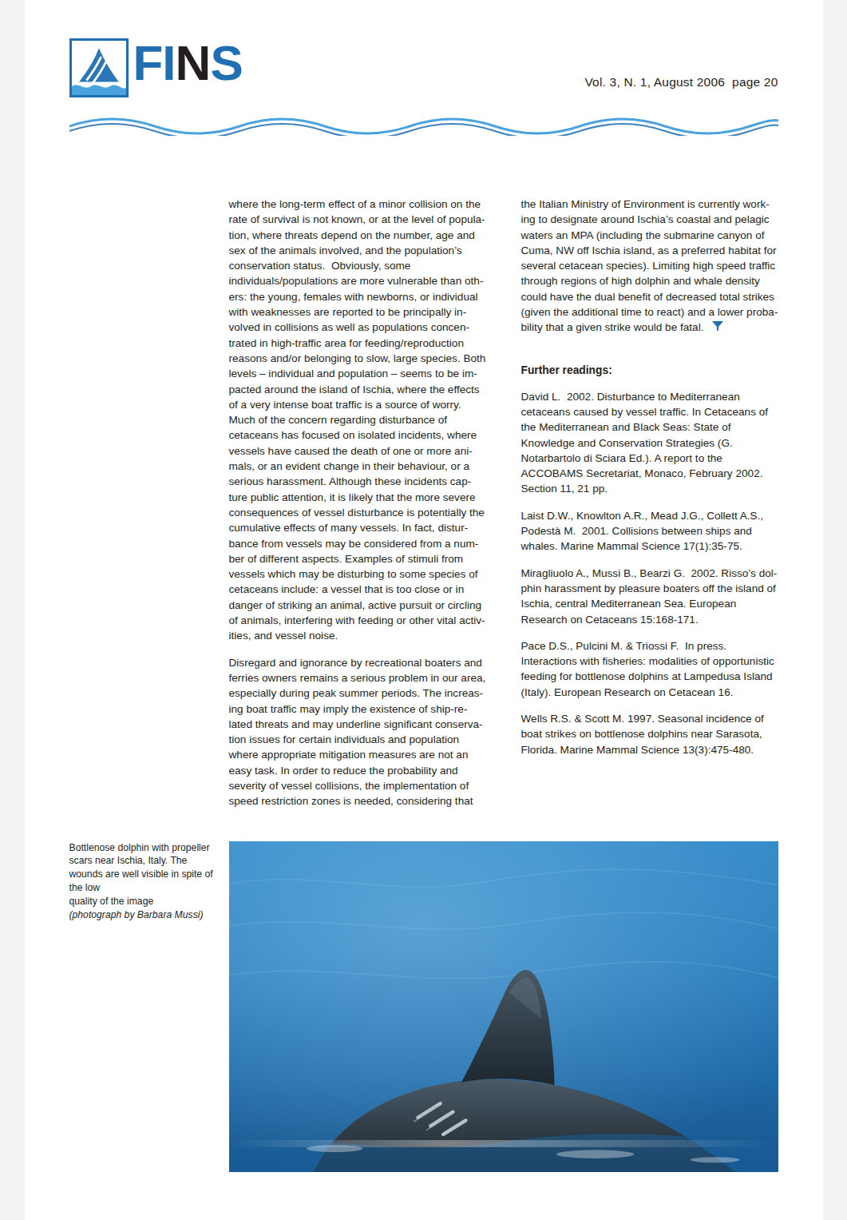FINS
Vol. 3, N. 1, August 2006 page 20
where the long-term effect of a minor collision on the rate of survival is not known, or at the level of population, where threats depend on the number, age and sex of the animals involved, and the population’s conservation status. Obviously, some individuals/populations are more vulnerable than others: the young, females with newborns, or individual with weaknesses are reported to be principally involved in collisions as well as populations concentrated in high-traffic area for feeding/reproduction reasons and/or belonging to slow, large species. Both levels – individual and population – seems to be impacted around the island of Ischia, where the effects of a very intense boat traffic is a source of worry. Much of the concern regarding disturbance of cetaceans has focused on isolated incidents, where vessels have caused the death of one or more animals, or an evident change in their behaviour, or a serious harassment. Although these incidents capture public attention, it is likely that the more severe consequences of vessel disturbance is potentially the cumulative effects of many vessels. In fact, disturbance from vessels may be considered from a number of different aspects. Examples of stimuli from vessels which may be disturbing to some species of cetaceans include: a vessel that is too close or in danger of striking an animal, active pursuit or circling of animals, interfering with feeding or other vital activities, and vessel noise.
Disregard and ignorance by recreational boaters and ferries owners remains a serious problem in our area, especially during peak summer periods. The increasing boat traffic may imply the existence of ship-related threats and may underline significant conservation issues for certain individuals and population where appropriate mitigation measures are not an easy task. In order to reduce the probability and severity of vessel collisions, the implementation of speed restriction zones is needed, considering that
the Italian Ministry of Environment is currently working to designate around Ischia’s coastal and pelagic waters an MPA (including the submarine canyon of Cuma, NW off Ischia island, as a preferred habitat for several cetacean species). Limiting high speed traffic through regions of high dolphin and whale density could have the dual benefit of decreased total strikes (given the additional time to react) and a lower probability that a given strike would be fatal.
Further readings:
David L. 2002. Disturbance to Mediterranean cetaceans caused by vessel traffic. In Cetaceans of the Mediterranean and Black Seas: State of Knowledge and Conservation Strategies (G. Notarbartolo di Sciara Ed.). A report to the ACCOBAMS Secretariat, Monaco, February 2002. Section 11, 21 pp.
Laist D.W., Knowlton A.R., Mead J.G., Collett A.S., Podestà M. 2001. Collisions between ships and whales. Marine Mammal Science 17(1):35-75.
Miragliuolo A., Mussi B., Bearzi G. 2002. Risso’s dolphin harassment by pleasure boaters off the island of Ischia, central Mediterranean Sea. European Research on Cetaceans 15:168-171.
Pace D.S., Pulcini M. & Triossi F. In press. Interactions with fisheries: modalities of opportunistic feeding for bottlenose dolphins at Lampedusa Island (Italy). European Research on Cetacean 16.
Wells R.S. & Scott M. 1997. Seasonal incidence of boat strikes on bottlenose dolphins near Sarasota, Florida. Marine Mammal Science 13(3):475-480.
Bottlenose dolphin with propeller scars near Ischia, Italy. The wounds are well visible in spite of the low
quality of the image
(photograph by Barbara Mussi)